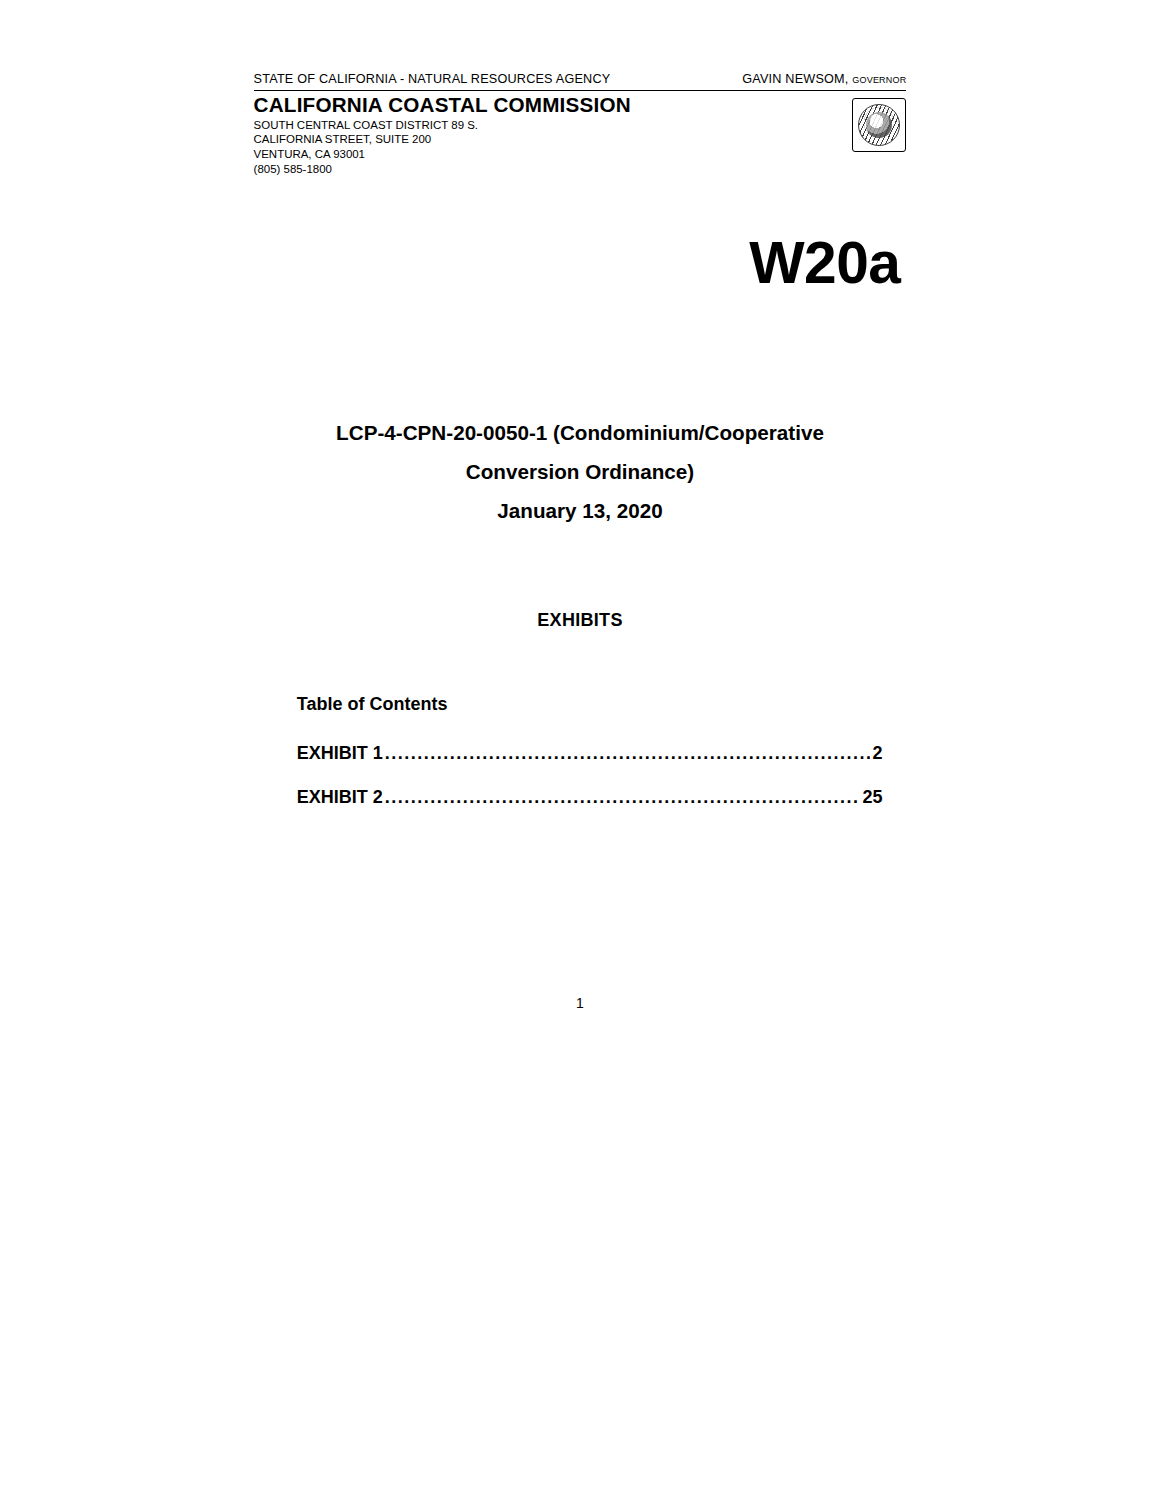State of California - Natural Resources Agency
Gavin Newsom, Governor
CALIFORNIA COASTAL COMMISSION
South Central Coast District 89 S.
California Street, Suite 200
Ventura, CA 93001
(805) 585-1800
W20a
LCP-4-CPN-20-0050-1 (Condominium/Cooperative Conversion Ordinance) January 13, 2020
EXHIBITS
Table of Contents
EXHIBIT 1 .................................................................................................. 2
EXHIBIT 2 ................................................................................................ 25
1